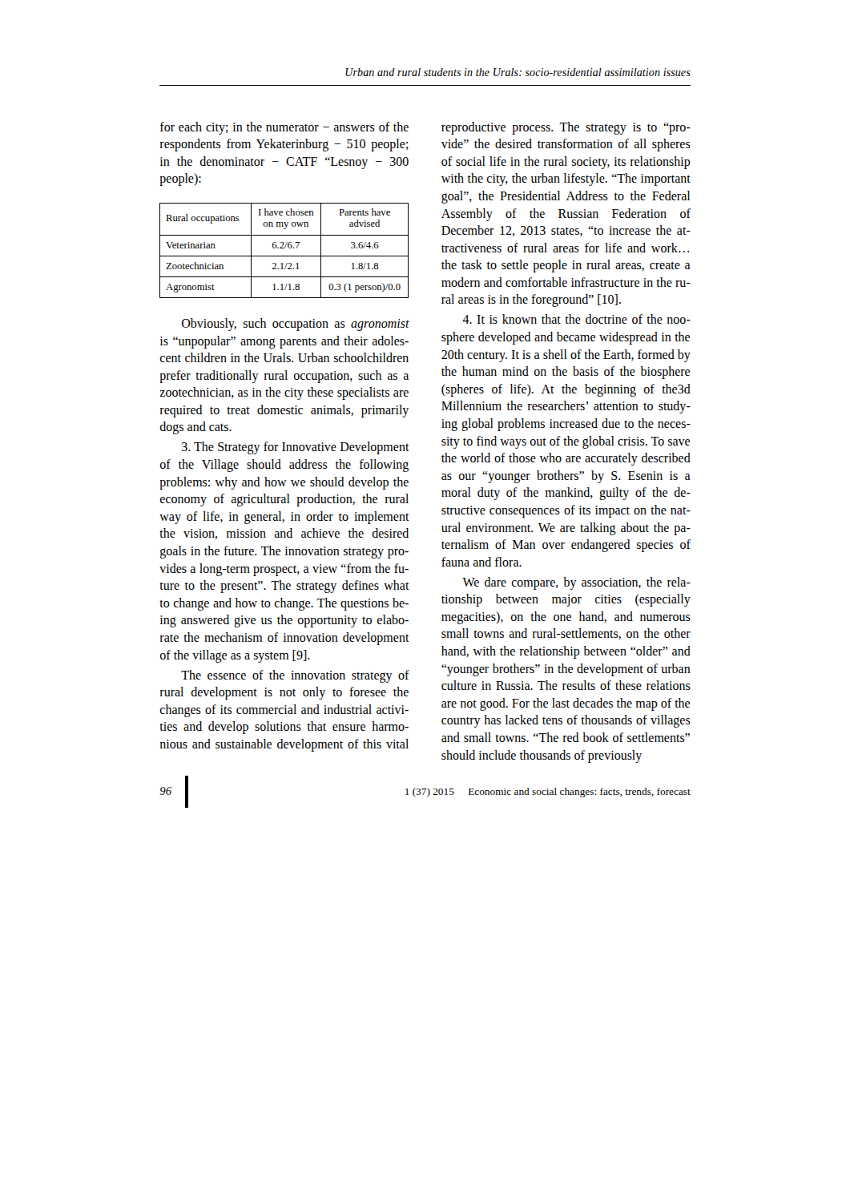Urban and rural students in the Urals: socio-residential assimilation issues
for each city; in the numerator − answers of the respondents from Yekaterinburg − 510 people; in the denominator − CATF “Lesnoy − 300 people):
| Rural occupations | I have chosen on my own | Parents have advised |
| Veterinarian | 6.2/6.7 | 3.6/4.6 |
| Zootechnician | 2.1/2.1 | 1.8/1.8 |
| Agronomist | 1.1/1.8 | 0.3 (1 person)/0.0 |
Obviously, such occupation as agronomist is “unpopular” among parents and their adolescent children in the Urals. Urban schoolchildren prefer traditionally rural occupation, such as a zootechnician, as in the city these specialists are required to treat domestic animals, primarily dogs and cats.
3. The Strategy for Innovative Deve­lopment of the Village should address the following problems: why and how we should develop the economy of agricultural production, the rural way of life, in general, in order to implement the vision, mission and achieve the desired goals in the future. The innovation strategy provides a long-term prospect, a view “from the future to the present”. The strategy defines what to change and how to change. The questions being answered give us the opportunity to elaborate the mechanism of innovation development of the village as a system [9].
The essence of the innovation strategy of rural development is not only to foresee the changes of its commercial and industrial activities and develop solutions that ensure harmonious and sustainable development of this vital reproductive process. The strategy is to “provide” the desired transformation of all spheres of social life in the rural society, its relationship with the city, the urban lifestyle. “The important goal”, the Presidential Address to the Federal Assembly of the Russian Federation of December 12, 2013 states, “to increase the attractiveness of rural areas for life and work… the task to settle people in rural areas, create a modern and comfortable infrastructure in the rural areas is in the foreground” [10].
4. It is known that the doctrine of the noosphere developed and became wide­spread in the 20th century. It is a shell of the Earth, formed by the human mind on the basis of the biosphere (spheres of life). At the beginning of the3d Millennium the researchers’ attention to studying global problems increased due to the necessity to find ways out of the global crisis. To save the world of those who are accurately described as our “younger brothers” by S. Esenin is a moral duty of the mankind, guilty of the destructive consequences of its impact on the natural environment. We are talking about the paternalism of Man over endangered species of fauna and flora.
We dare compare, by association, the relationship between major cities (especially megacities), on the one hand, and numerous small towns and rural-settlements, on the other hand, with the relationship between “older” and “younger brothers” in the development of urban culture in Russia. The results of these relations are not good. For the last decades the map of the country has lacked tens of thousands of villages and small towns. “The red book of settlements” should include thousands of previously
96
1 (37) 2015 Economic and social changes: facts, trends, forecast